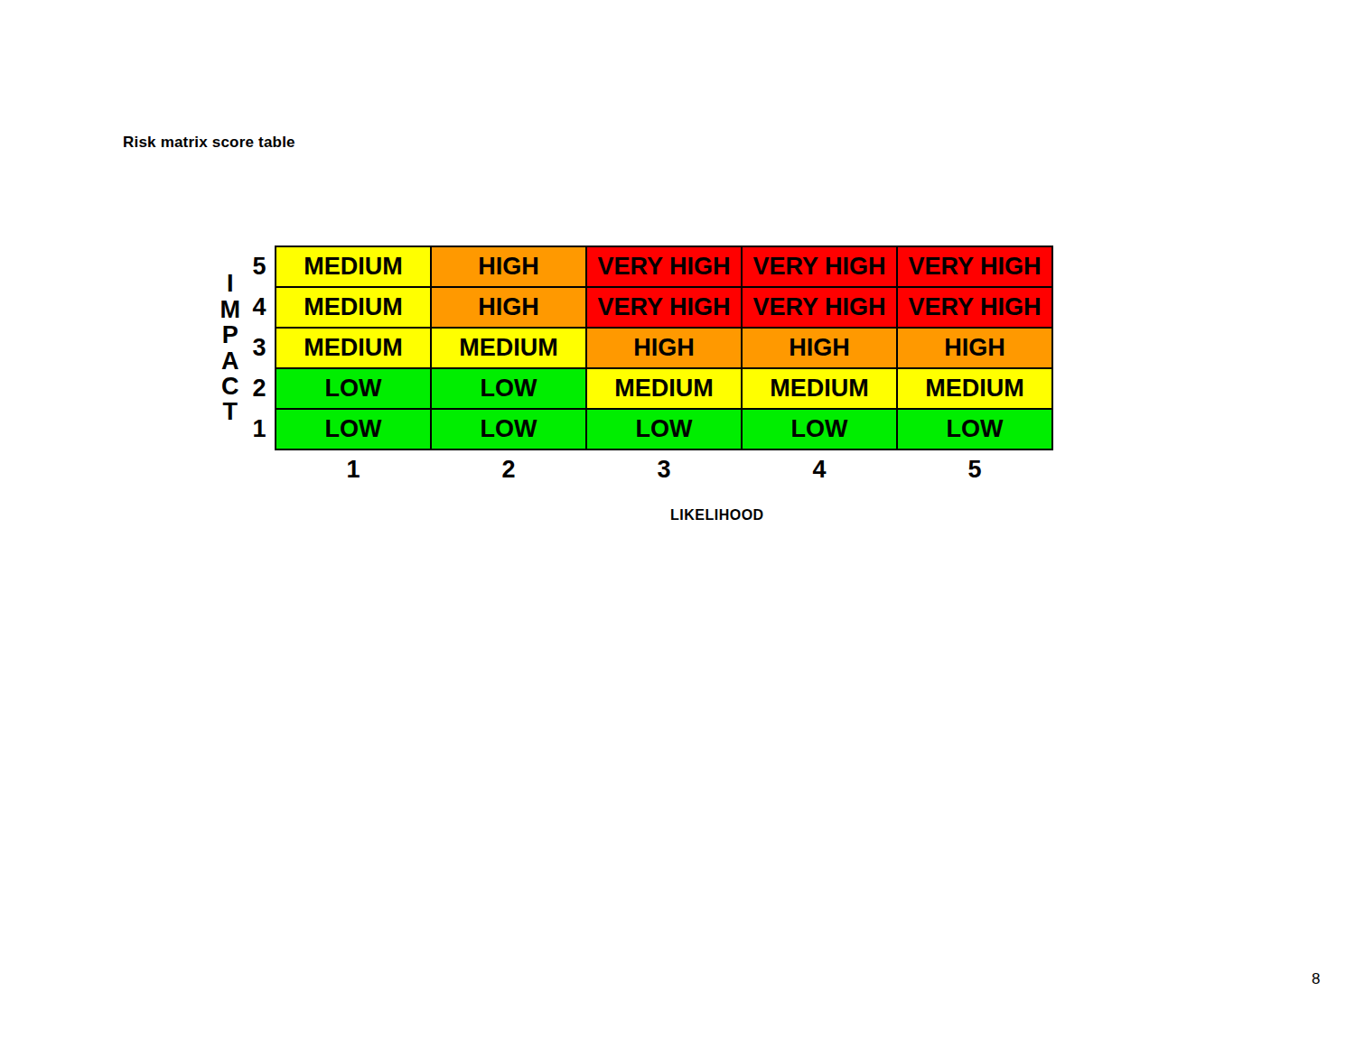Risk matrix score table
| I M P A C T | 5 | MEDIUM | HIGH | VERY HIGH | VERY HIGH | VERY HIGH |
| 4 | MEDIUM | HIGH | VERY HIGH | VERY HIGH | VERY HIGH |
| 3 | MEDIUM | MEDIUM | HIGH | HIGH | HIGH |
| 2 | LOW | LOW | MEDIUM | MEDIUM | MEDIUM |
| 1 | LOW | LOW | LOW | LOW | LOW |
| | | 1 | 2 | 3 | 4 | 5 |
LIKELIHOOD
8